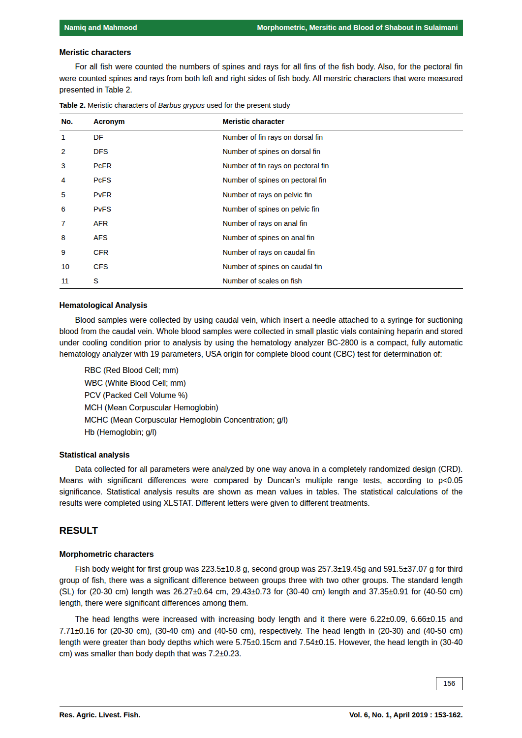Namiq and Mahmood Morphometric, Mersitic and Blood of Shabout in Sulaimani
Meristic characters
For all fish were counted the numbers of spines and rays for all fins of the fish body. Also, for the pectoral fin were counted spines and rays from both left and right sides of fish body. All merstric characters that were measured presented in Table 2.
Table 2. Meristic characters of Barbus grypus used for the present study
| No. | Acronym | Meristic character |
| --- | --- | --- |
| 1 | DF | Number of fin rays on dorsal fin |
| 2 | DFS | Number of spines on dorsal fin |
| 3 | PcFR | Number of fin rays on pectoral fin |
| 4 | PcFS | Number of spines on pectoral fin |
| 5 | PvFR | Number of rays on pelvic fin |
| 6 | PvFS | Number of spines on pelvic fin |
| 7 | AFR | Number of rays on anal fin |
| 8 | AFS | Number of spines on anal fin |
| 9 | CFR | Number of rays on caudal fin |
| 10 | CFS | Number of spines on caudal fin |
| 11 | S | Number of scales on fish |
Hematological Analysis
Blood samples were collected by using caudal vein, which insert a needle attached to a syringe for suctioning blood from the caudal vein. Whole blood samples were collected in small plastic vials containing heparin and stored under cooling condition prior to analysis by using the hematology analyzer BC-2800 is a compact, fully automatic hematology analyzer with 19 parameters, USA origin for complete blood count (CBC) test for determination of:
RBC (Red Blood Cell; mm)
WBC (White Blood Cell; mm)
PCV (Packed Cell Volume %)
MCH (Mean Corpuscular Hemoglobin)
MCHC (Mean Corpuscular Hemoglobin Concentration; g/l)
Hb (Hemoglobin; g/l)
Statistical analysis
Data collected for all parameters were analyzed by one way anova in a completely randomized design (CRD). Means with significant differences were compared by Duncan’s multiple range tests, according to p<0.05 significance. Statistical analysis results are shown as mean values in tables. The statistical calculations of the results were completed using XLSTAT. Different letters were given to different treatments.
RESULT
Morphometric characters
Fish body weight for first group was 223.5±10.8 g, second group was 257.3±19.45g and 591.5±37.07 g for third group of fish, there was a significant difference between groups three with two other groups. The standard length (SL) for (20-30 cm) length was 26.27±0.64 cm, 29.43±0.73 for (30-40 cm) length and 37.35±0.91 for (40-50 cm) length, there were significant differences among them.
The head lengths were increased with increasing body length and it there were 6.22±0.09, 6.66±0.15 and 7.71±0.16 for (20-30 cm), (30-40 cm) and (40-50 cm), respectively. The head length in (20-30) and (40-50 cm) length were greater than body depths which were 5.75±0.15cm and 7.54±0.15. However, the head length in (30-40 cm) was smaller than body depth that was 7.2±0.23.
156
Res. Agric. Livest. Fish. Vol. 6, No. 1, April 2019 : 153-162.